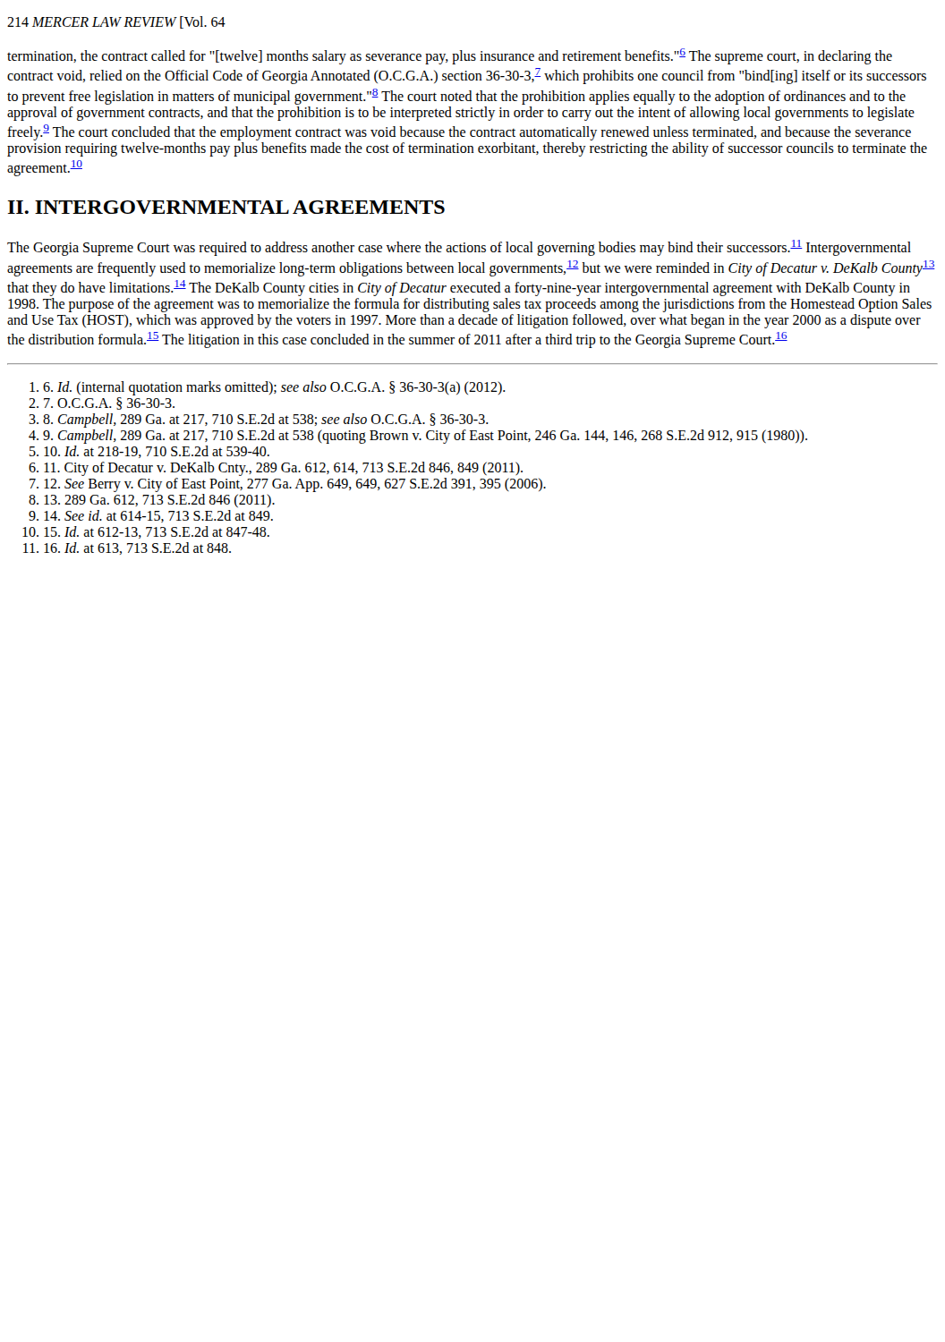214 MERCER LAW REVIEW [Vol. 64
termination, the contract called for "[twelve] months salary as severance pay, plus insurance and retirement benefits."6 The supreme court, in declaring the contract void, relied on the Official Code of Georgia Annotated (O.C.G.A.) section 36-30-3,7 which prohibits one council from "bind[ing] itself or its successors to prevent free legislation in matters of municipal government."8 The court noted that the prohibition applies equally to the adoption of ordinances and to the approval of government contracts, and that the prohibition is to be interpreted strictly in order to carry out the intent of allowing local governments to legislate freely.9 The court concluded that the employment contract was void because the contract automatically renewed unless terminated, and because the severance provision requiring twelve-months pay plus benefits made the cost of termination exorbitant, thereby restricting the ability of successor councils to terminate the agreement.10
II. INTERGOVERNMENTAL AGREEMENTS
The Georgia Supreme Court was required to address another case where the actions of local governing bodies may bind their successors.11 Intergovernmental agreements are frequently used to memorialize long-term obligations between local governments,12 but we were reminded in City of Decatur v. DeKalb County13 that they do have limitations.14 The DeKalb County cities in City of Decatur executed a forty-nine-year intergovernmental agreement with DeKalb County in 1998. The purpose of the agreement was to memorialize the formula for distributing sales tax proceeds among the jurisdictions from the Homestead Option Sales and Use Tax (HOST), which was approved by the voters in 1997. More than a decade of litigation followed, over what began in the year 2000 as a dispute over the distribution formula.15 The litigation in this case concluded in the summer of 2011 after a third trip to the Georgia Supreme Court.16
6. Id. (internal quotation marks omitted); see also O.C.G.A. § 36-30-3(a) (2012).
7. O.C.G.A. § 36-30-3.
8. Campbell, 289 Ga. at 217, 710 S.E.2d at 538; see also O.C.G.A. § 36-30-3.
9. Campbell, 289 Ga. at 217, 710 S.E.2d at 538 (quoting Brown v. City of East Point, 246 Ga. 144, 146, 268 S.E.2d 912, 915 (1980)).
10. Id. at 218-19, 710 S.E.2d at 539-40.
11. City of Decatur v. DeKalb Cnty., 289 Ga. 612, 614, 713 S.E.2d 846, 849 (2011).
12. See Berry v. City of East Point, 277 Ga. App. 649, 649, 627 S.E.2d 391, 395 (2006).
13. 289 Ga. 612, 713 S.E.2d 846 (2011).
14. See id. at 614-15, 713 S.E.2d at 849.
15. Id. at 612-13, 713 S.E.2d at 847-48.
16. Id. at 613, 713 S.E.2d at 848.